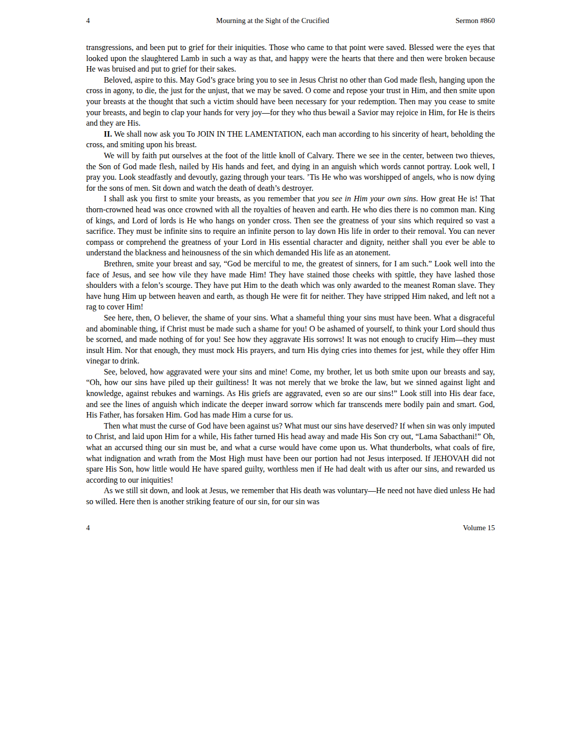4 Mourning at the Sight of the Crucified Sermon #860
transgressions, and been put to grief for their iniquities. Those who came to that point were saved. Blessed were the eyes that looked upon the slaughtered Lamb in such a way as that, and happy were the hearts that there and then were broken because He was bruised and put to grief for their sakes.
Beloved, aspire to this. May God’s grace bring you to see in Jesus Christ no other than God made flesh, hanging upon the cross in agony, to die, the just for the unjust, that we may be saved. O come and repose your trust in Him, and then smite upon your breasts at the thought that such a victim should have been necessary for your redemption. Then may you cease to smite your breasts, and begin to clap your hands for very joy—for they who thus bewail a Savior may rejoice in Him, for He is theirs and they are His.
II. We shall now ask you To JOIN IN THE LAMENTATION, each man according to his sincerity of heart, beholding the cross, and smiting upon his breast.
We will by faith put ourselves at the foot of the little knoll of Calvary. There we see in the center, between two thieves, the Son of God made flesh, nailed by His hands and feet, and dying in an anguish which words cannot portray. Look well, I pray you. Look steadfastly and devoutly, gazing through your tears. ’Tis He who was worshipped of angels, who is now dying for the sons of men. Sit down and watch the death of death’s destroyer.
I shall ask you first to smite your breasts, as you remember that you see in Him your own sins. How great He is! That thorn-crowned head was once crowned with all the royalties of heaven and earth. He who dies there is no common man. King of kings, and Lord of lords is He who hangs on yonder cross. Then see the greatness of your sins which required so vast a sacrifice. They must be infinite sins to require an infinite person to lay down His life in order to their removal. You can never compass or comprehend the greatness of your Lord in His essential character and dignity, neither shall you ever be able to understand the blackness and heinousness of the sin which demanded His life as an atonement.
Brethren, smite your breast and say, “God be merciful to me, the greatest of sinners, for I am such.” Look well into the face of Jesus, and see how vile they have made Him! They have stained those cheeks with spittle, they have lashed those shoulders with a felon’s scourge. They have put Him to the death which was only awarded to the meanest Roman slave. They have hung Him up between heaven and earth, as though He were fit for neither. They have stripped Him naked, and left not a rag to cover Him!
See here, then, O believer, the shame of your sins. What a shameful thing your sins must have been. What a disgraceful and abominable thing, if Christ must be made such a shame for you! O be ashamed of yourself, to think your Lord should thus be scorned, and made nothing of for you! See how they aggravate His sorrows! It was not enough to crucify Him—they must insult Him. Nor that enough, they must mock His prayers, and turn His dying cries into themes for jest, while they offer Him vinegar to drink.
See, beloved, how aggravated were your sins and mine! Come, my brother, let us both smite upon our breasts and say, “Oh, how our sins have piled up their guiltiness! It was not merely that we broke the law, but we sinned against light and knowledge, against rebukes and warnings. As His griefs are aggravated, even so are our sins!” Look still into His dear face, and see the lines of anguish which indicate the deeper inward sorrow which far transcends mere bodily pain and smart. God, His Father, has forsaken Him. God has made Him a curse for us.
Then what must the curse of God have been against us? What must our sins have deserved? If when sin was only imputed to Christ, and laid upon Him for a while, His father turned His head away and made His Son cry out, “Lama Sabacthani!” Oh, what an accursed thing our sin must be, and what a curse would have come upon us. What thunderbolts, what coals of fire, what indignation and wrath from the Most High must have been our portion had not Jesus interposed. If JEHOVAH did not spare His Son, how little would He have spared guilty, worthless men if He had dealt with us after our sins, and rewarded us according to our iniquities!
As we still sit down, and look at Jesus, we remember that His death was voluntary—He need not have died unless He had so willed. Here then is another striking feature of our sin, for our sin was
4 Volume 15